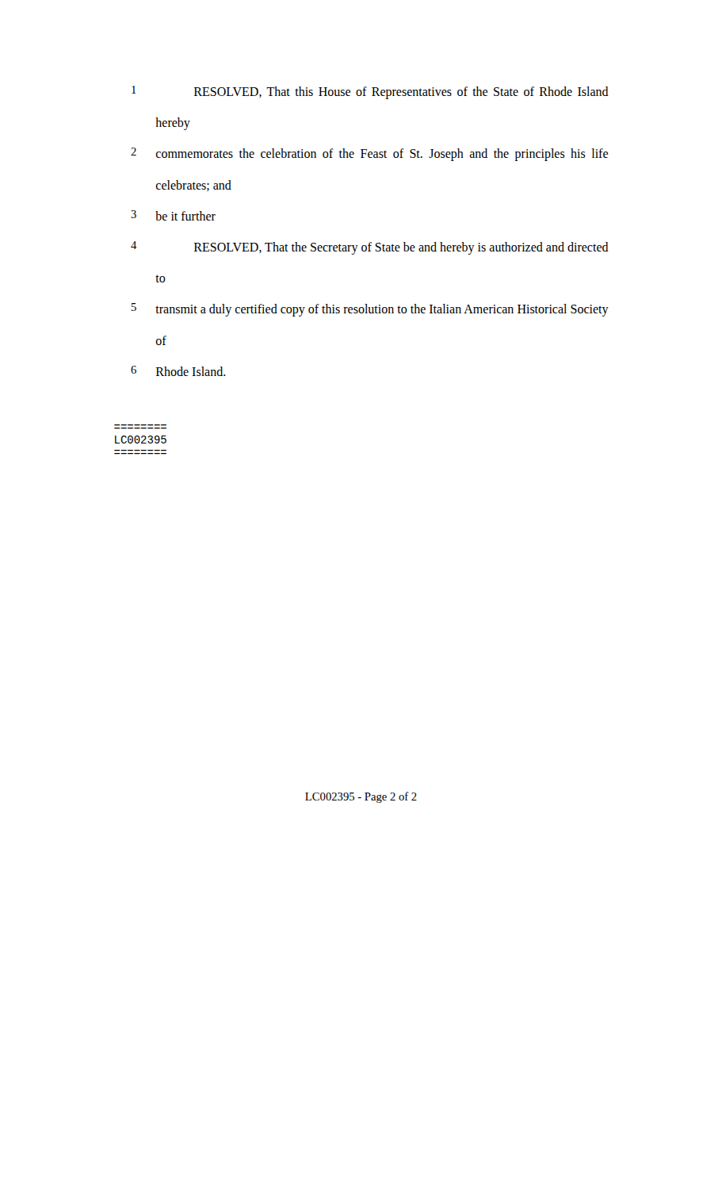RESOLVED, That this House of Representatives of the State of Rhode Island hereby
commemorates the celebration of the Feast of St. Joseph and the principles his life celebrates; and
be it further
RESOLVED, That the Secretary of State be and hereby is authorized and directed to
transmit a duly certified copy of this resolution to the Italian American Historical Society of
Rhode Island.
========
LC002395
========
LC002395 - Page 2 of 2